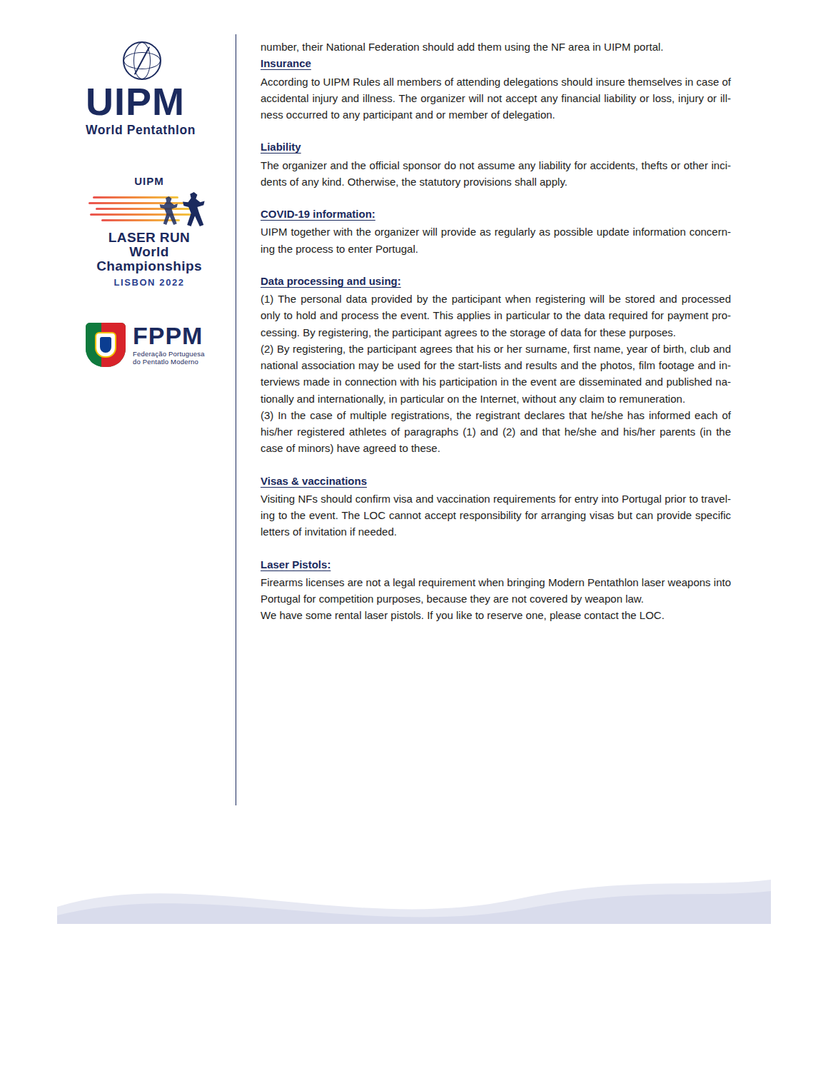UIPM
World Pentathlon
UIPM
LASER RUN
World Championships
LISBON 2022
FPPM
Federação Portuguesa
do Pentatlo Moderno
number, their National Federation should add them using the NF area in UIPM portal.
Insurance
According to UIPM Rules all members of attending delegations should insure themselves in case of accidental injury and illness. The organizer will not accept any financial liability or loss, injury or illness occurred to any participant and or member of delegation.
Liability
The organizer and the official sponsor do not assume any liability for accidents, thefts or other incidents of any kind. Otherwise, the statutory provisions shall apply.
COVID-19 information:
UIPM together with the organizer will provide as regularly as possible update information concerning the process to enter Portugal.
Data processing and using:
(1) The personal data provided by the participant when registering will be stored and processed only to hold and process the event. This applies in particular to the data required for payment processing. By registering, the participant agrees to the storage of data for these purposes.
(2) By registering, the participant agrees that his or her surname, first name, year of birth, club and national association may be used for the start-lists and results and the photos, film footage and interviews made in connection with his participation in the event are disseminated and published nationally and internationally, in particular on the Internet, without any claim to remuneration.
(3) In the case of multiple registrations, the registrant declares that he/she has informed each of his/her registered athletes of paragraphs (1) and (2) and that he/she and his/her parents (in the case of minors) have agreed to these.
Visas & vaccinations
Visiting NFs should confirm visa and vaccination requirements for entry into Portugal prior to traveling to the event. The LOC cannot accept responsibility for arranging visas but can provide specific letters of invitation if needed.
Laser Pistols:
Firearms licenses are not a legal requirement when bringing Modern Pentathlon laser weapons into Portugal for competition purposes, because they are not covered by weapon law.
We have some rental laser pistols. If you like to reserve one, please contact the LOC.